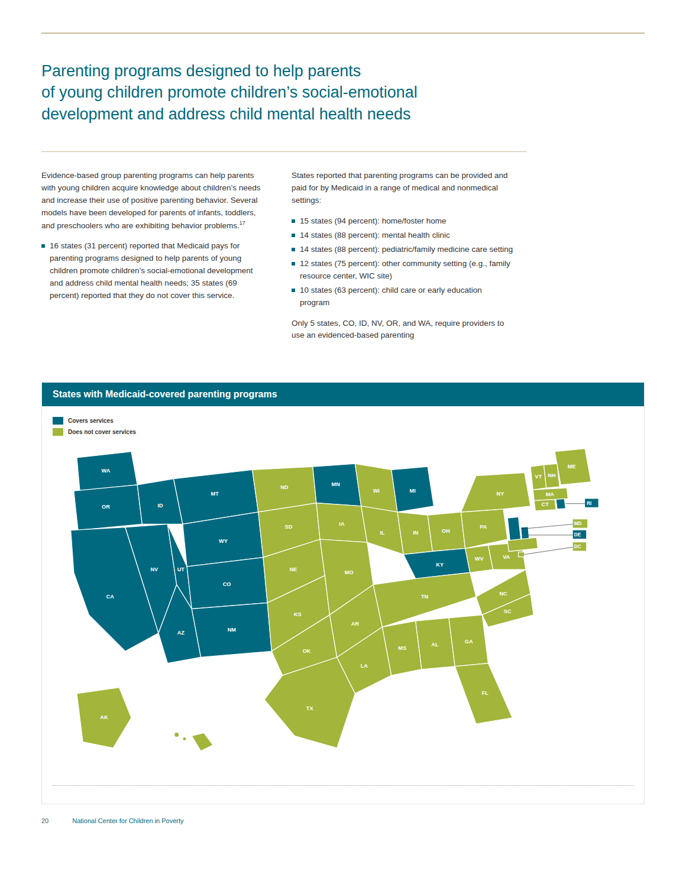Parenting programs designed to help parents
of young children promote children’s social-emotional
development and address child mental health needs
Evidence-based group parenting programs can help parents with young children acquire knowledge about children’s needs and increase their use of positive parenting behavior. Several models have been developed for parents of infants, toddlers, and preschoolers who are exhibiting behavior problems.17
16 states (31 percent) reported that Medicaid pays for parenting programs designed to help parents of young children promote children’s social-emotional development and address child mental health needs; 35 states (69 percent) reported that they do not cover this service.
States reported that parenting programs can be provided and paid for by Medicaid in a range of medical and nonmedical settings:
15 states (94 percent): home/foster home
14 states (88 percent): mental health clinic
14 states (88 percent): pediatric/family medicine care setting
12 states (75 percent): other community setting (e.g., family resource center, WIC site)
10 states (63 percent): child care or early education program
Only 5 states, CO, ID, NV, OR, and WA, require providers to use an evidenced-based parenting
States with Medicaid-covered parenting programs
Covers services
Does not cover services
WA OR CA NV ID MT WY UT CO AZ NM ND SD NE KS OK TX MN IA MO AR LA WI IL MI IN OH KY TN MS AL GA FL WV VA NC SC PA NY ME VT NH MA CT RI MD DE DC AK HI
20 National Center for Children in Poverty